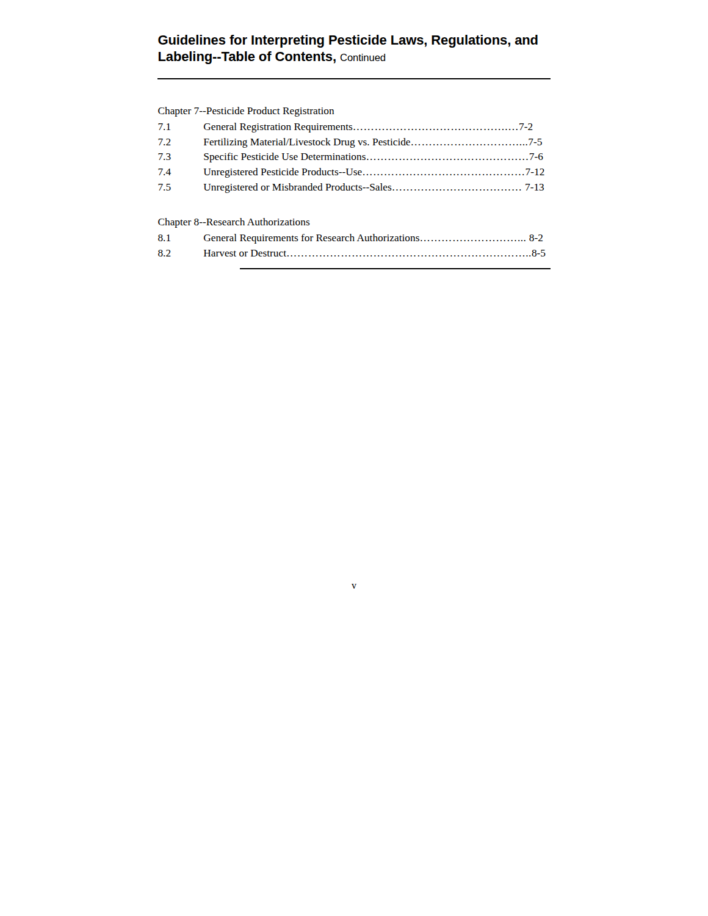Guidelines for Interpreting Pesticide Laws, Regulations, and Labeling--Table of Contents, Continued
Chapter 7--Pesticide Product Registration
| 7.1 | General Registration Requirements …………………………………….… 7-2 |
| 7.2 | Fertilizing Material/Livestock Drug vs. Pesticide …………………………... 7-5 |
| 7.3 | Specific Pesticide Use Determinations ……………………………………… 7-6 |
| 7.4 | Unregistered Pesticide Products--Use ……………………………………… 7-12 |
| 7.5 | Unregistered or Misbranded Products--Sales ……………………………… 7-13 |
Chapter 8--Research Authorizations
| 8.1 | General Requirements for Research Authorizations ………………………... 8-2 |
| 8.2 | Harvest or Destruct ………………………………………………………….. 8-5 |
v